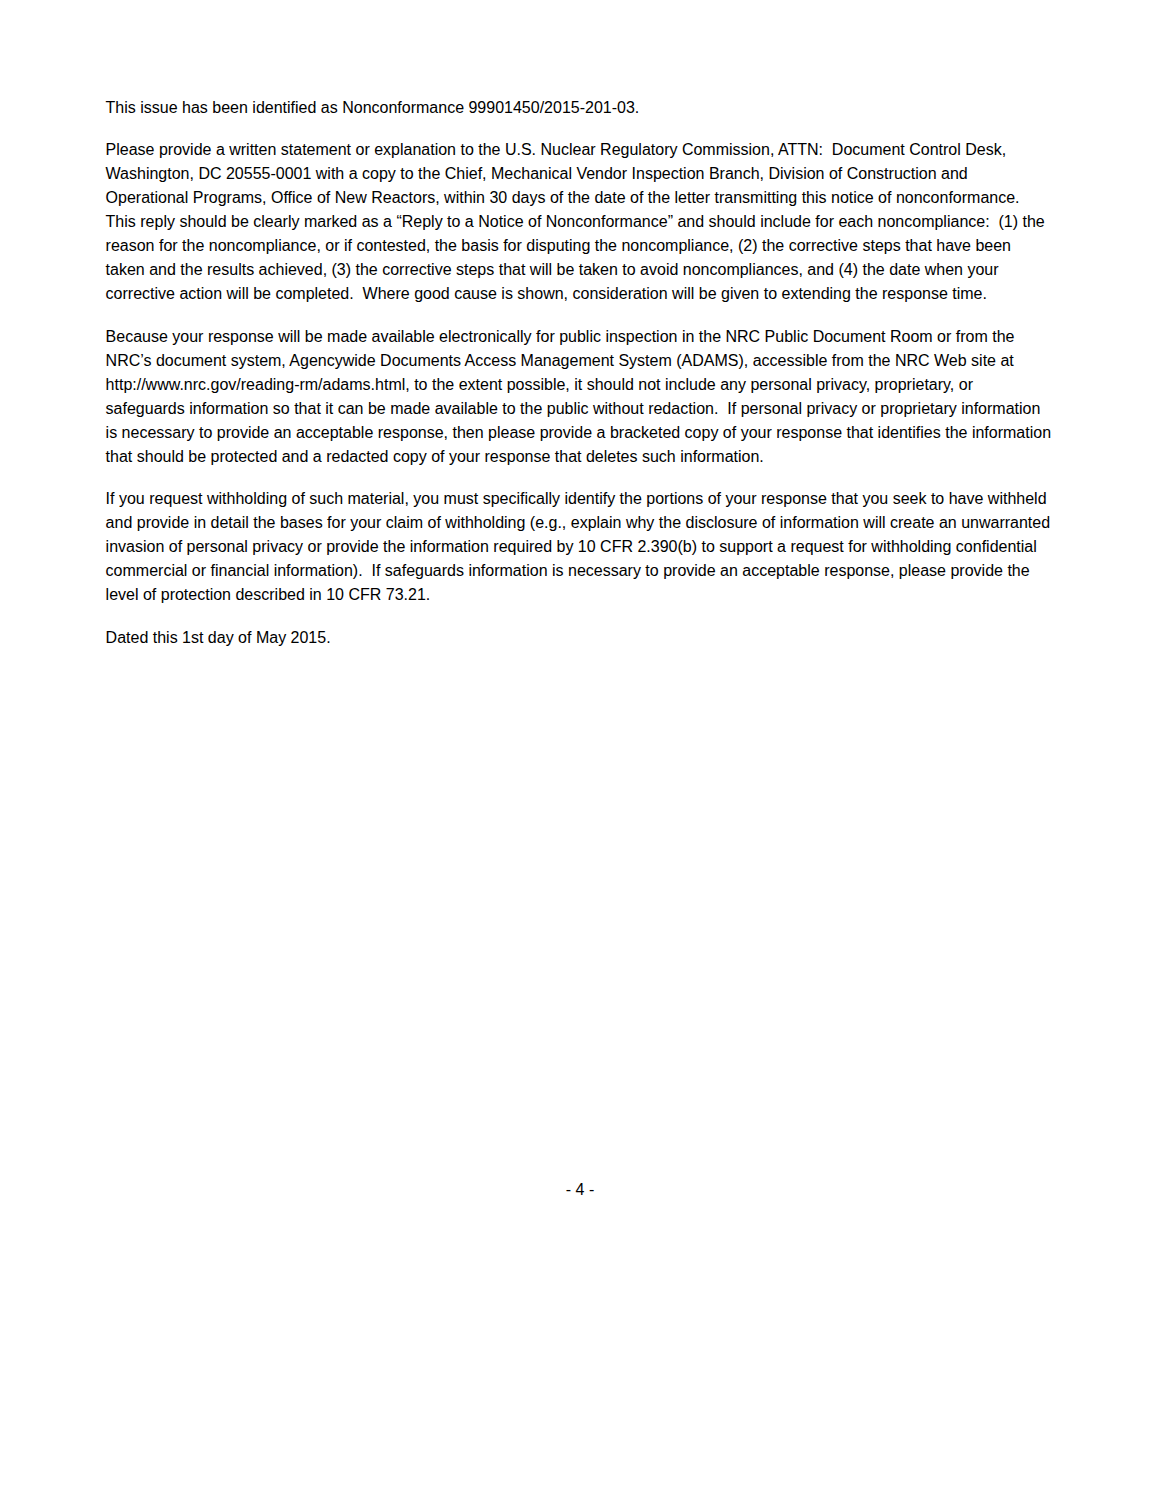This issue has been identified as Nonconformance 99901450/2015-201-03.
Please provide a written statement or explanation to the U.S. Nuclear Regulatory Commission, ATTN: Document Control Desk, Washington, DC 20555-0001 with a copy to the Chief, Mechanical Vendor Inspection Branch, Division of Construction and Operational Programs, Office of New Reactors, within 30 days of the date of the letter transmitting this notice of nonconformance. This reply should be clearly marked as a “Reply to a Notice of Nonconformance” and should include for each noncompliance: (1) the reason for the noncompliance, or if contested, the basis for disputing the noncompliance, (2) the corrective steps that have been taken and the results achieved, (3) the corrective steps that will be taken to avoid noncompliances, and (4) the date when your corrective action will be completed. Where good cause is shown, consideration will be given to extending the response time.
Because your response will be made available electronically for public inspection in the NRC Public Document Room or from the NRC’s document system, Agencywide Documents Access Management System (ADAMS), accessible from the NRC Web site at http://www.nrc.gov/reading-rm/adams.html, to the extent possible, it should not include any personal privacy, proprietary, or safeguards information so that it can be made available to the public without redaction. If personal privacy or proprietary information is necessary to provide an acceptable response, then please provide a bracketed copy of your response that identifies the information that should be protected and a redacted copy of your response that deletes such information.
If you request withholding of such material, you must specifically identify the portions of your response that you seek to have withheld and provide in detail the bases for your claim of withholding (e.g., explain why the disclosure of information will create an unwarranted invasion of personal privacy or provide the information required by 10 CFR 2.390(b) to support a request for withholding confidential commercial or financial information). If safeguards information is necessary to provide an acceptable response, please provide the level of protection described in 10 CFR 73.21.
Dated this 1st day of May 2015.
- 4 -